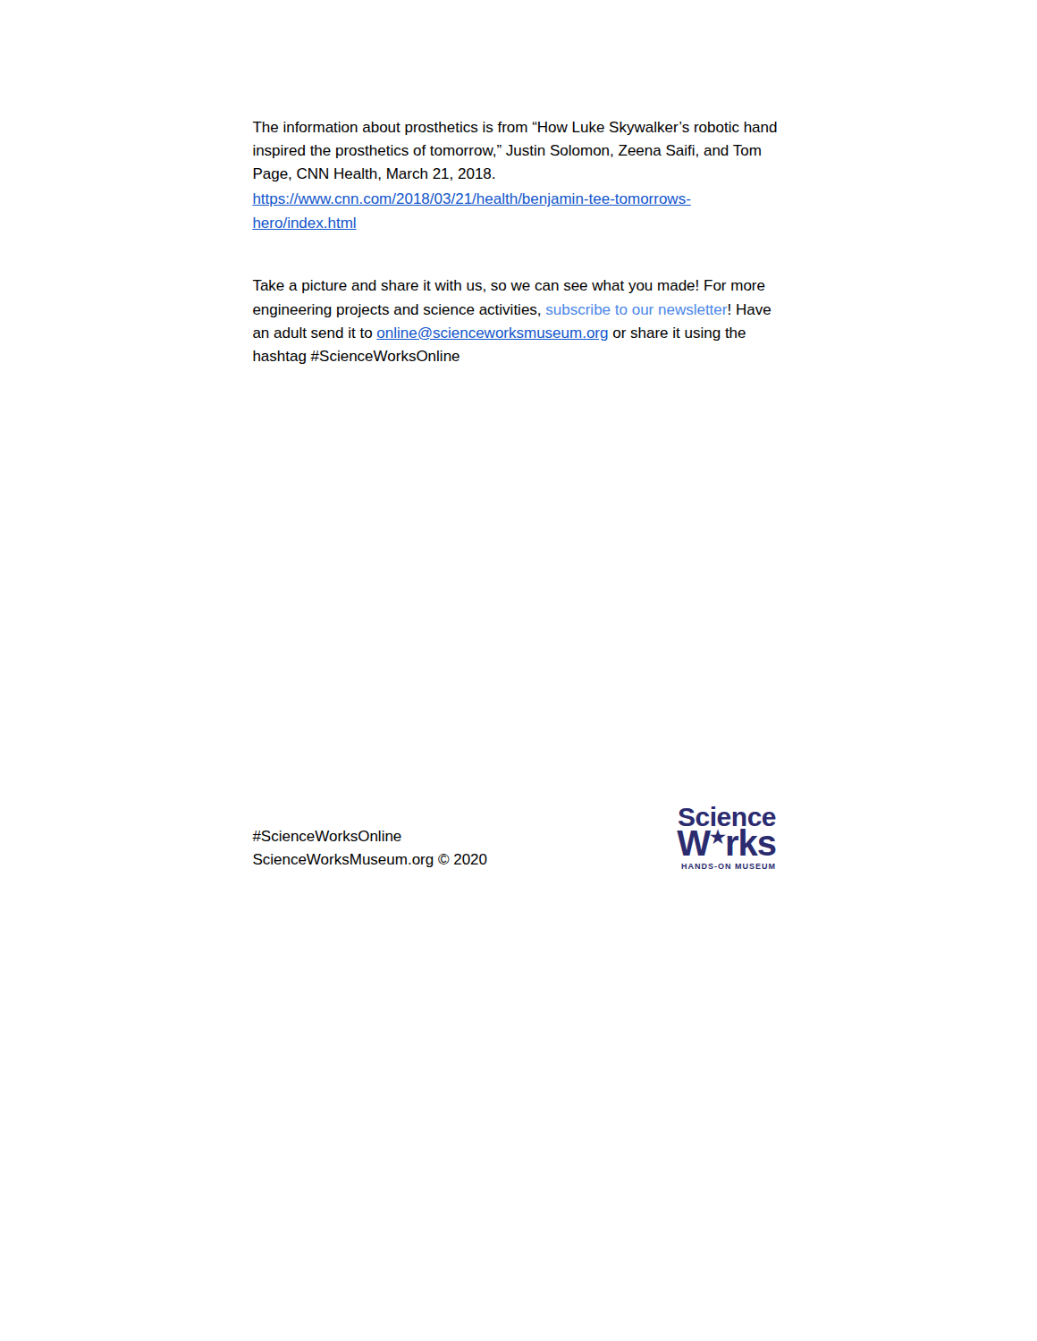The information about prosthetics is from “How Luke Skywalker’s robotic hand inspired the prosthetics of tomorrow,” Justin Solomon, Zeena Saifi, and Tom Page, CNN Health, March 21, 2018.
https://www.cnn.com/2018/03/21/health/benjamin-tee-tomorrows-hero/index.html
Take a picture and share it with us, so we can see what you made! For more engineering projects and science activities, subscribe to our newsletter! Have an adult send it to online@scienceworksmuseum.org or share it using the hashtag #ScienceWorksOnline
#ScienceWorksOnline
ScienceWorksMuseum.org © 2020
Science W★rks HANDS-ON MUSEUM